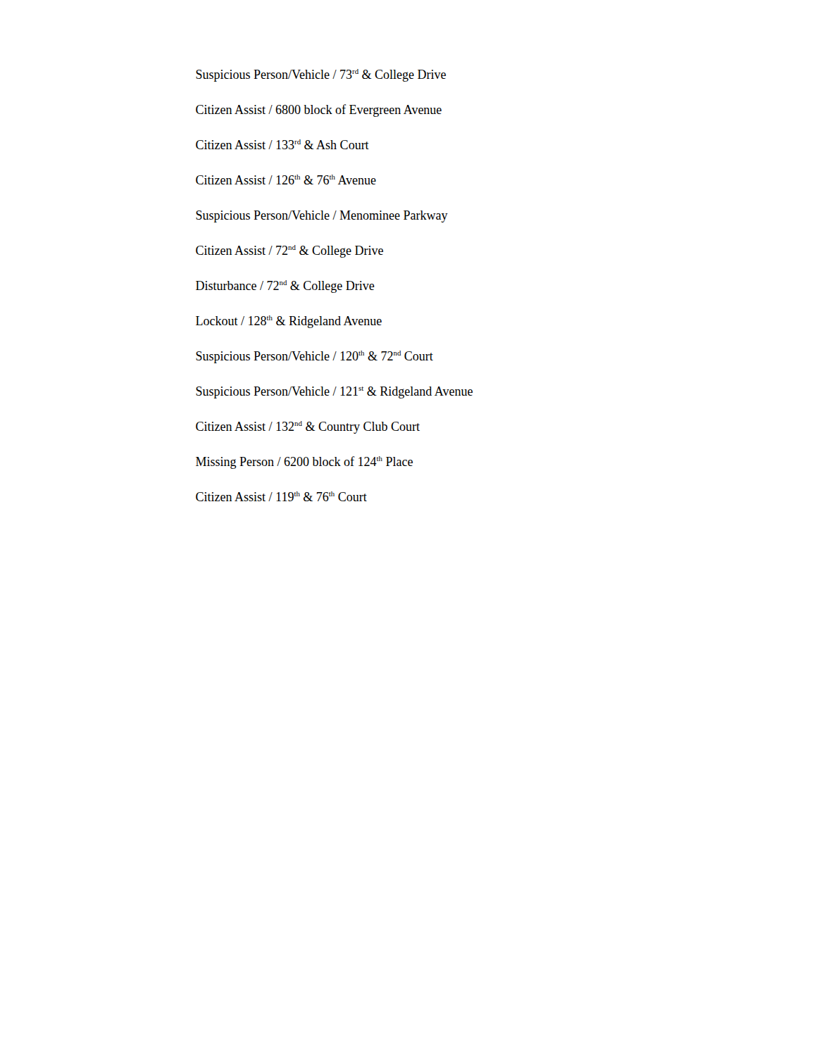Suspicious Person/Vehicle / 73rd & College Drive
Citizen Assist / 6800 block of Evergreen Avenue
Citizen Assist / 133rd & Ash Court
Citizen Assist / 126th & 76th Avenue
Suspicious Person/Vehicle / Menominee Parkway
Citizen Assist / 72nd & College Drive
Disturbance / 72nd & College Drive
Lockout / 128th & Ridgeland Avenue
Suspicious Person/Vehicle / 120th & 72nd Court
Suspicious Person/Vehicle / 121st & Ridgeland Avenue
Citizen Assist / 132nd & Country Club Court
Missing Person / 6200 block of 124th Place
Citizen Assist / 119th & 76th Court